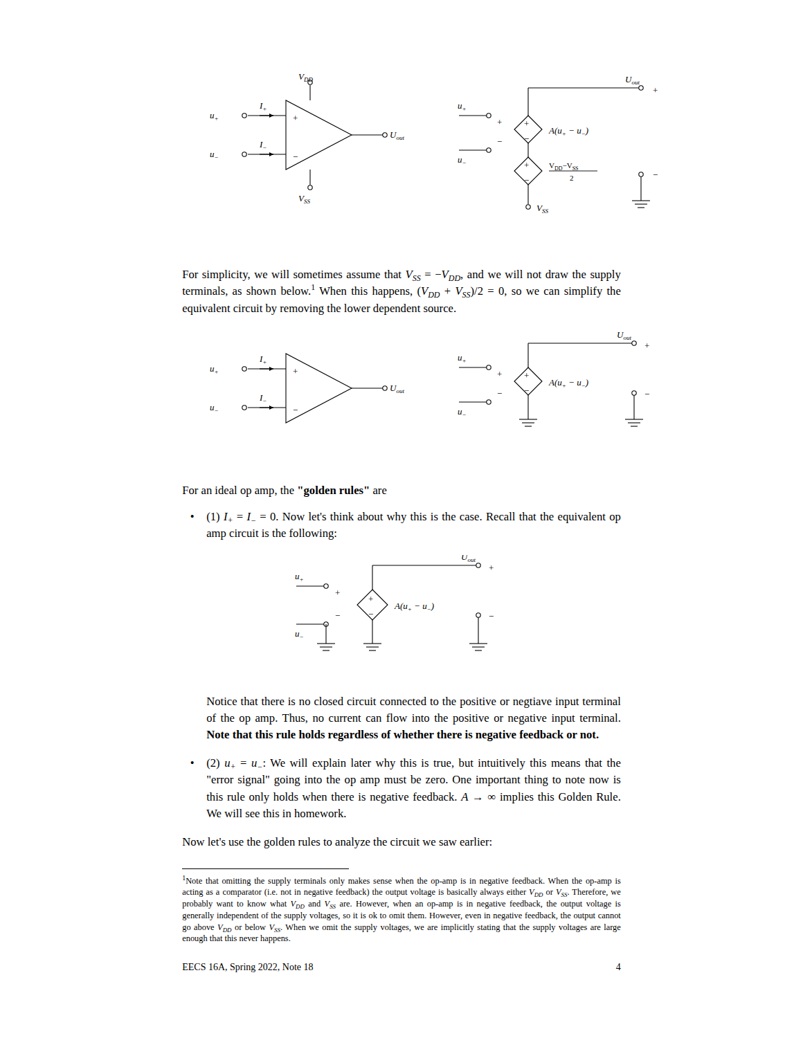u+ u− I+ I− + − Uout VDD VSS u+ u− + − + − + − A(u+ − u−) VDD−VSS 2 VSS + − Uout
For simplicity, we will sometimes assume that VSS = −VDD, and we will not draw the supply terminals, as shown below.1 When this happens, (VDD + VSS)/2 = 0, so we can simplify the equivalent circuit by removing the lower dependent source.
u+ u− I+ I− + − Uout u+ u− + − + − A(u+ − u−) + − Uout
For an ideal op amp, the "golden rules" are
(1) I+ = I− = 0. Now let's think about why this is the case. Recall that the equivalent op amp circuit is the following:
u+ u− + − + − A(u+ − u−) + − Uout
Notice that there is no closed circuit connected to the positive or negtiave input terminal of the op amp. Thus, no current can flow into the positive or negative input terminal. Note that this rule holds regardless of whether there is negative feedback or not.
(2) u+ = u−: We will explain later why this is true, but intuitively this means that the "error signal" going into the op amp must be zero. One important thing to note now is this rule only holds when there is negative feedback. A → ∞ implies this Golden Rule. We will see this in homework.
Now let's use the golden rules to analyze the circuit we saw earlier:
1Note that omitting the supply terminals only makes sense when the op-amp is in negative feedback. When the op-amp is acting as a comparator (i.e. not in negative feedback) the output voltage is basically always either VDD or VSS. Therefore, we probably want to know what VDD and VSS are. However, when an op-amp is in negative feedback, the output voltage is generally independent of the supply voltages, so it is ok to omit them. However, even in negative feedback, the output cannot go above VDD or below VSS. When we omit the supply voltages, we are implicitly stating that the supply voltages are large enough that this never happens.
EECS 16A, Spring 2022, Note 18 4